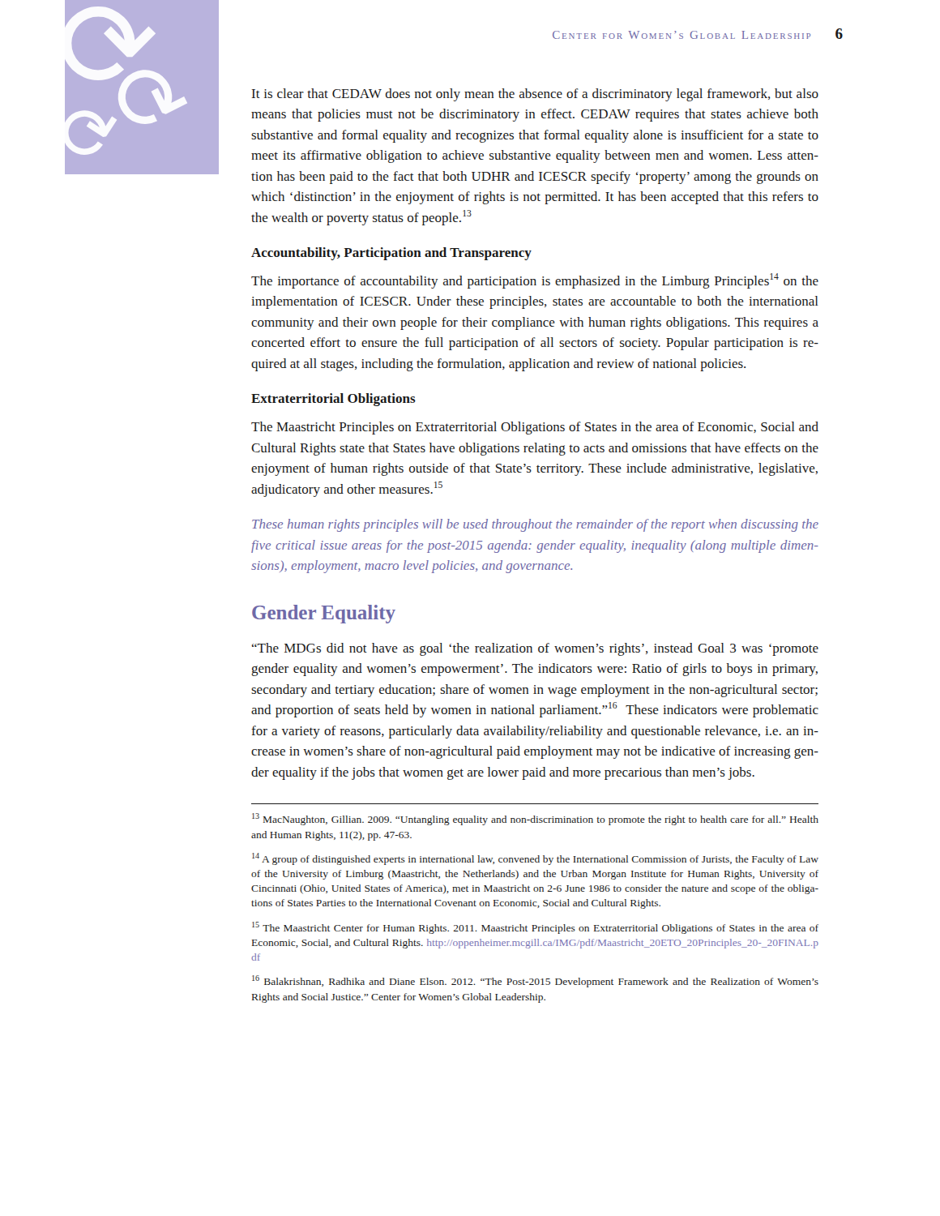⟳ ⟳ ⟳
Center for Women’s Global Leadership 6
It is clear that CEDAW does not only mean the absence of a discriminatory legal framework, but also means that policies must not be discriminatory in effect. CEDAW requires that states achieve both substantive and formal equality and recognizes that formal equality alone is insufficient for a state to meet its affirmative obligation to achieve substantive equality between men and women. Less attention has been paid to the fact that both UDHR and ICESCR specify ‘property’ among the grounds on which ‘distinction’ in the enjoyment of rights is not permitted. It has been accepted that this refers to the wealth or poverty status of people.13
Accountability, Participation and Transparency
The importance of accountability and participation is emphasized in the Limburg Principles14 on the implementation of ICESCR. Under these principles, states are accountable to both the international community and their own people for their compliance with human rights obligations. This requires a concerted effort to ensure the full participation of all sectors of society. Popular participation is required at all stages, including the formulation, application and review of national policies.
Extraterritorial Obligations
The Maastricht Principles on Extraterritorial Obligations of States in the area of Economic, Social and Cultural Rights state that States have obligations relating to acts and omissions that have effects on the enjoyment of human rights outside of that State’s territory. These include administrative, legislative, adjudicatory and other measures.15
These human rights principles will be used throughout the remainder of the report when discussing the five critical issue areas for the post-2015 agenda: gender equality, inequality (along multiple dimensions), employment, macro level policies, and governance.
Gender Equality
“The MDGs did not have as goal ‘the realization of women’s rights’, instead Goal 3 was ‘promote gender equality and women’s empowerment’. The indicators were: Ratio of girls to boys in primary, secondary and tertiary education; share of women in wage employment in the non-agricultural sector; and proportion of seats held by women in national parliament.”16 These indicators were problematic for a variety of reasons, particularly data availability/reliability and questionable relevance, i.e. an increase in women’s share of non-agricultural paid employment may not be indicative of increasing gender equality if the jobs that women get are lower paid and more precarious than men’s jobs.
13 MacNaughton, Gillian. 2009. “Untangling equality and non-discrimination to promote the right to health care for all.” Health and Human Rights, 11(2), pp. 47-63.
14 A group of distinguished experts in international law, convened by the International Commission of Jurists, the Faculty of Law of the University of Limburg (Maastricht, the Netherlands) and the Urban Morgan Institute for Human Rights, University of Cincinnati (Ohio, United States of America), met in Maastricht on 2-6 June 1986 to consider the nature and scope of the obligations of States Parties to the International Covenant on Economic, Social and Cultural Rights.
15 The Maastricht Center for Human Rights. 2011. Maastricht Principles on Extraterritorial Obligations of States in the area of Economic, Social, and Cultural Rights. http://oppenheimer.mcgill.ca/IMG/pdf/Maastricht_20ETO_20Principles_20-_20FINAL.pdf
16 Balakrishnan, Radhika and Diane Elson. 2012. “The Post-2015 Development Framework and the Realization of Women’s Rights and Social Justice.” Center for Women’s Global Leadership.